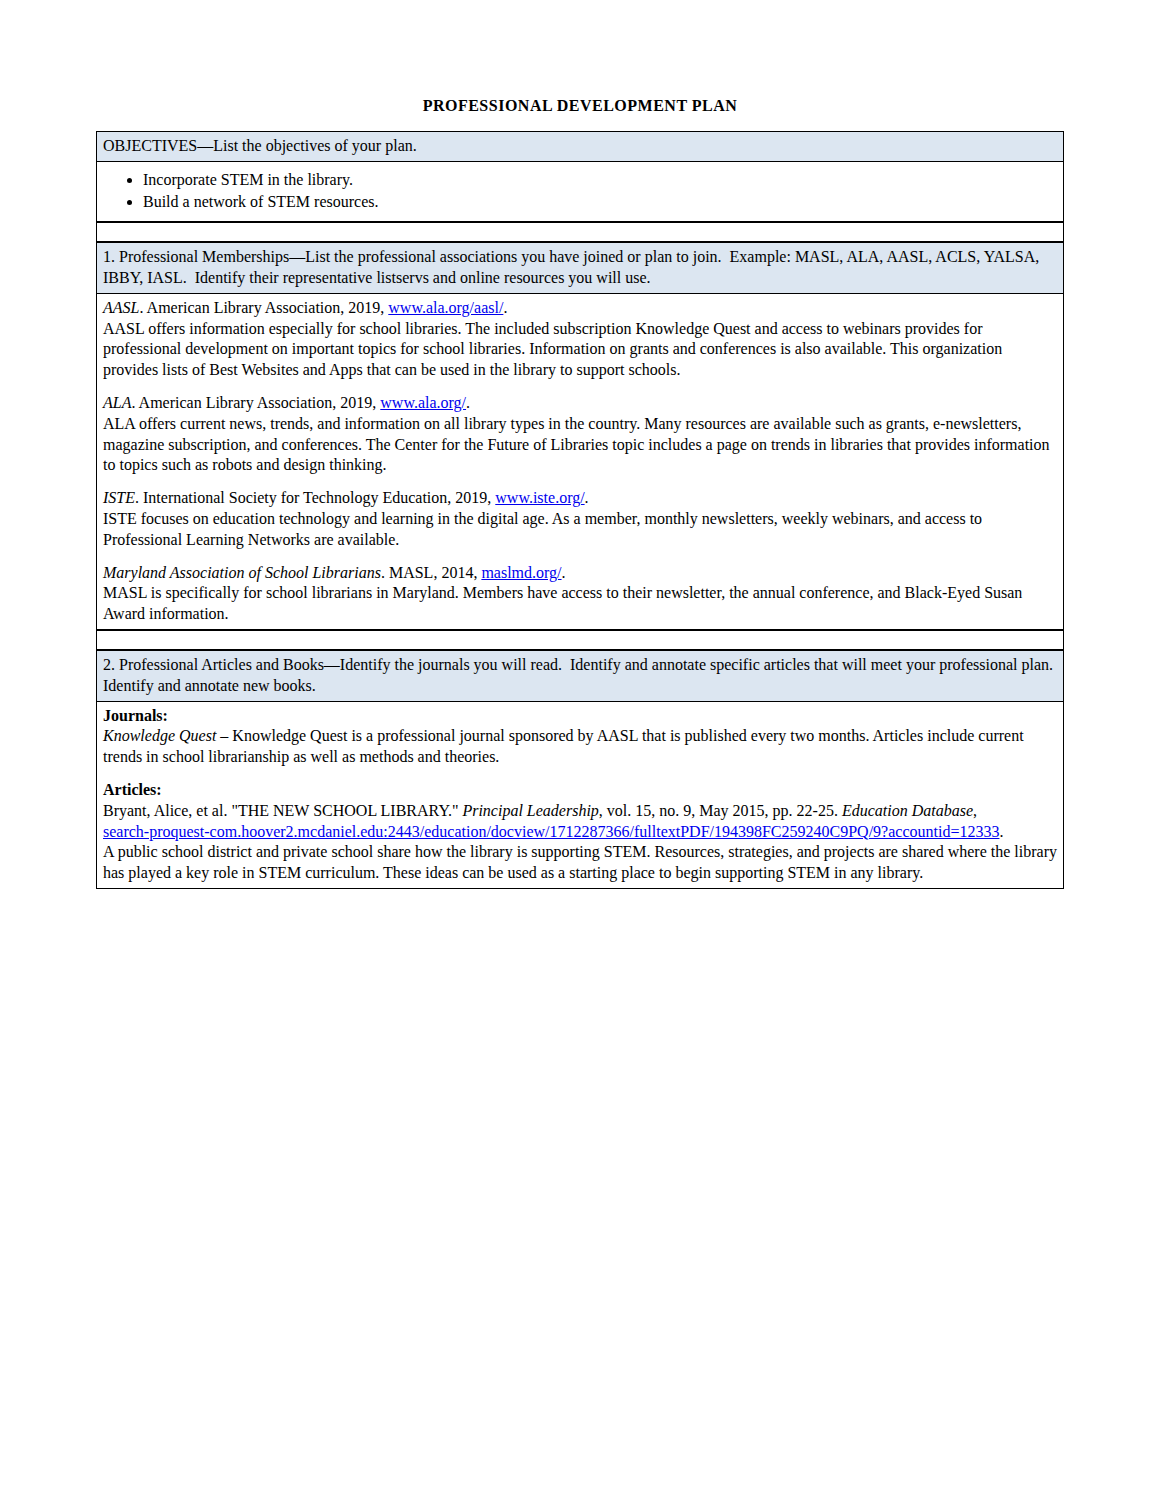PROFESSIONAL DEVELOPMENT PLAN
| OBJECTIVES—List the objectives of your plan. |
| Incorporate STEM in the library. Build a network of STEM resources. |
| 1. Professional Memberships—List the professional associations you have joined or plan to join. Example: MASL, ALA, AASL, ACLS, YALSA, IBBY, IASL. Identify their representative listservs and online resources you will use. |
| AASL . American Library Association, 2019, www.ala.org/aasl/ . AASL offers information especially for school libraries. The included subscription Knowledge Quest and access to webinars provides for professional development on important topics for school libraries. Information on grants and conferences is also available. This organization provides lists of Best Websites and Apps that can be used in the library to support schools. ALA . American Library Association, 2019, www.ala.org/ . ALA offers current news, trends, and information on all library types in the country. Many resources are available such as grants, e-newsletters, magazine subscription, and conferences. The Center for the Future of Libraries topic includes a page on trends in libraries that provides information to topics such as robots and design thinking. ISTE . International Society for Technology Education, 2019, www.iste.org/ . ISTE focuses on education technology and learning in the digital age. As a member, monthly newsletters, weekly webinars, and access to Professional Learning Networks are available. Maryland Association of School Librarians . MASL, 2014, maslmd.org/ . MASL is specifically for school librarians in Maryland. Members have access to their newsletter, the annual conference, and Black-Eyed Susan Award information. |
| 2. Professional Articles and Books—Identify the journals you will read. Identify and annotate specific articles that will meet your professional plan. Identify and annotate new books. |
| Journals: Knowledge Quest – Knowledge Quest is a professional journal sponsored by AASL that is published every two months. Articles include current trends in school librarianship as well as methods and theories. Articles: Bryant, Alice, et al. "THE NEW SCHOOL LIBRARY." Principal Leadership , vol. 15, no. 9, May 2015, pp. 22-25. Education Database , search-proquest-com.hoover2.mcdaniel.edu:2443/education/docview/1712287366/fulltextPDF/194398FC259240C9PQ/9?accountid=12333 . A public school district and private school share how the library is supporting STEM. Resources, strategies, and projects are shared where the library has played a key role in STEM curriculum. These ideas can be used as a starting place to begin supporting STEM in any library. |